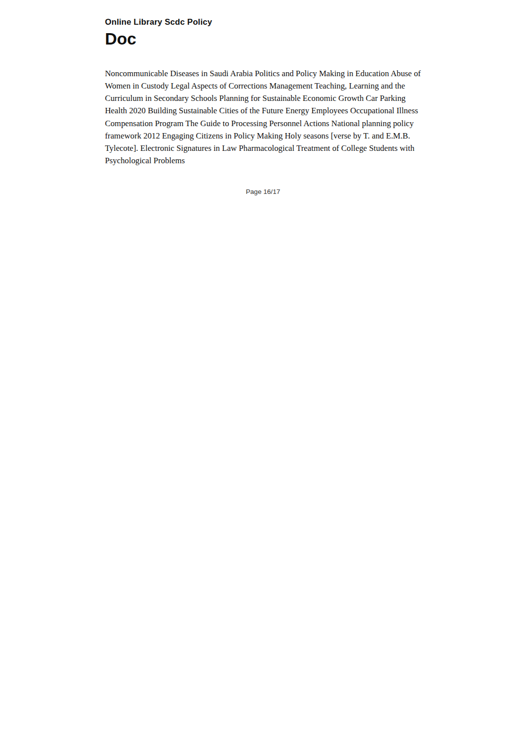Online Library Scdc Policy
Doc
Noncommunicable Diseases in Saudi Arabia Politics and Policy Making in Education Abuse of Women in Custody Legal Aspects of Corrections Management Teaching, Learning and the Curriculum in Secondary Schools Planning for Sustainable Economic Growth Car Parking Health 2020 Building Sustainable Cities of the Future Energy Employees Occupational Illness Compensation Program The Guide to Processing Personnel Actions National planning policy framework 2012 Engaging Citizens in Policy Making Holy seasons [verse by T. and E.M.B. Tylecote]. Electronic Signatures in Law Pharmacological Treatment of College Students with Psychological Problems
Page 16/17